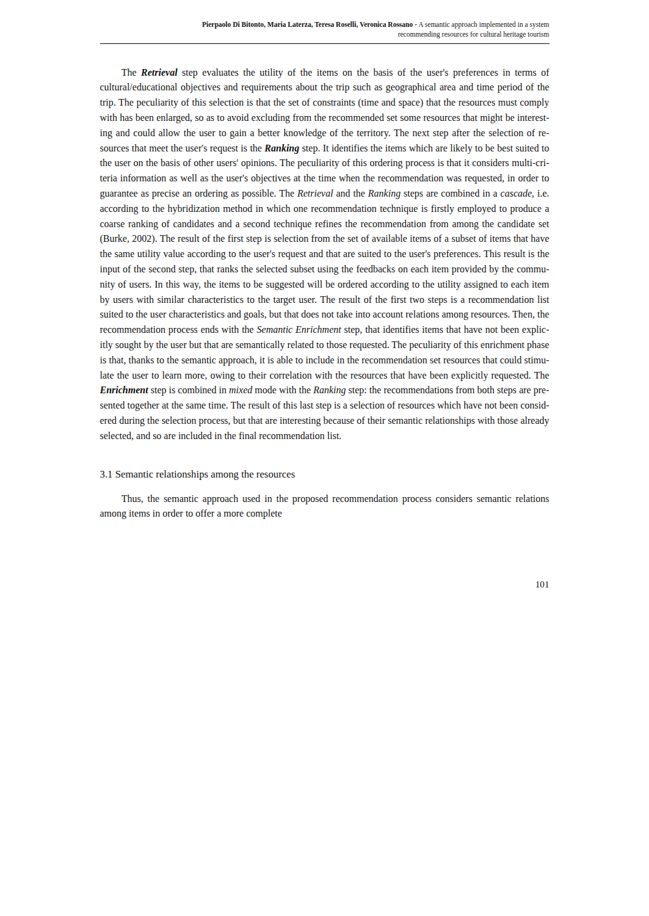Pierpaolo Di Bitonto, Maria Laterza, Teresa Roselli, Veronica Rossano - A semantic approach implemented in a system
recommending resources for cultural heritage tourism
The Retrieval step evaluates the utility of the items on the basis of the user's preferences in terms of cultural/educational objectives and requirements about the trip such as geographical area and time period of the trip. The peculiarity of this selection is that the set of constraints (time and space) that the resources must comply with has been enlarged, so as to avoid excluding from the recommended set some resources that might be interesting and could allow the user to gain a better knowledge of the territory. The next step after the selection of resources that meet the user's request is the Ranking step. It identifies the items which are likely to be best suited to the user on the basis of other users' opinions. The peculiarity of this ordering process is that it considers multi-criteria information as well as the user's objectives at the time when the recommendation was requested, in order to guarantee as precise an ordering as possible. The Retrieval and the Ranking steps are combined in a cascade, i.e. according to the hybridization method in which one recommendation technique is firstly employed to produce a coarse ranking of candidates and a second technique refines the recommendation from among the candidate set (Burke, 2002). The result of the first step is selection from the set of available items of a subset of items that have the same utility value according to the user's request and that are suited to the user's preferences. This result is the input of the second step, that ranks the selected subset using the feedbacks on each item provided by the community of users. In this way, the items to be suggested will be ordered according to the utility assigned to each item by users with similar characteristics to the target user. The result of the first two steps is a recommendation list suited to the user characteristics and goals, but that does not take into account relations among resources. Then, the recommendation process ends with the Semantic Enrichment step, that identifies items that have not been explicitly sought by the user but that are semantically related to those requested. The peculiarity of this enrichment phase is that, thanks to the semantic approach, it is able to include in the recommendation set resources that could stimulate the user to learn more, owing to their correlation with the resources that have been explicitly requested. The Enrichment step is combined in mixed mode with the Ranking step: the recommendations from both steps are presented together at the same time. The result of this last step is a selection of resources which have not been considered during the selection process, but that are interesting because of their semantic relationships with those already selected, and so are included in the final recommendation list.
3.1 Semantic relationships among the resources
Thus, the semantic approach used in the proposed recommendation process considers semantic relations among items in order to offer a more complete
101